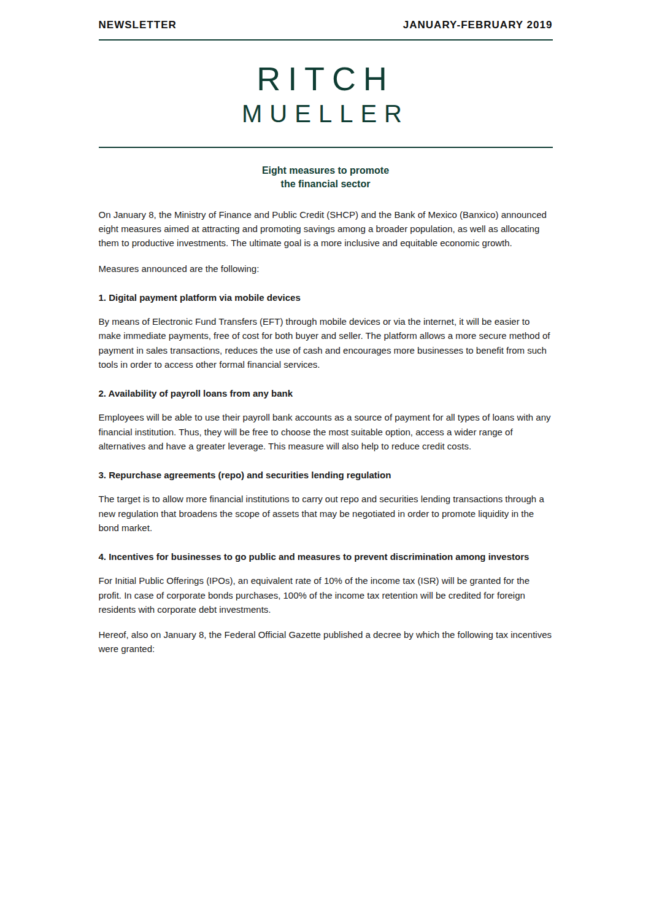NEWSLETTER JANUARY-FEBRUARY 2019
RITCH
MUELLER
Eight measures to promote
the financial sector
On January 8, the Ministry of Finance and Public Credit (SHCP) and the Bank of Mexico (Banxico) announced eight measures aimed at attracting and promoting savings among a broader population, as well as allocating them to productive investments. The ultimate goal is a more inclusive and equitable economic growth.
Measures announced are the following:
1. Digital payment platform via mobile devices
By means of Electronic Fund Transfers (EFT) through mobile devices or via the internet, it will be easier to make immediate payments, free of cost for both buyer and seller. The platform allows a more secure method of payment in sales transactions, reduces the use of cash and encourages more businesses to benefit from such tools in order to access other formal financial services.
2. Availability of payroll loans from any bank
Employees will be able to use their payroll bank accounts as a source of payment for all types of loans with any financial institution. Thus, they will be free to choose the most suitable option, access a wider range of alternatives and have a greater leverage. This measure will also help to reduce credit costs.
3. Repurchase agreements (repo) and securities lending regulation
The target is to allow more financial institutions to carry out repo and securities lending transactions through a new regulation that broadens the scope of assets that may be negotiated in order to promote liquidity in the bond market.
4. Incentives for businesses to go public and measures to prevent discrimination among investors
For Initial Public Offerings (IPOs), an equivalent rate of 10% of the income tax (ISR) will be granted for the profit. In case of corporate bonds purchases, 100% of the income tax retention will be credited for foreign residents with corporate debt investments.
Hereof, also on January 8, the Federal Official Gazette published a decree by which the following tax incentives were granted: